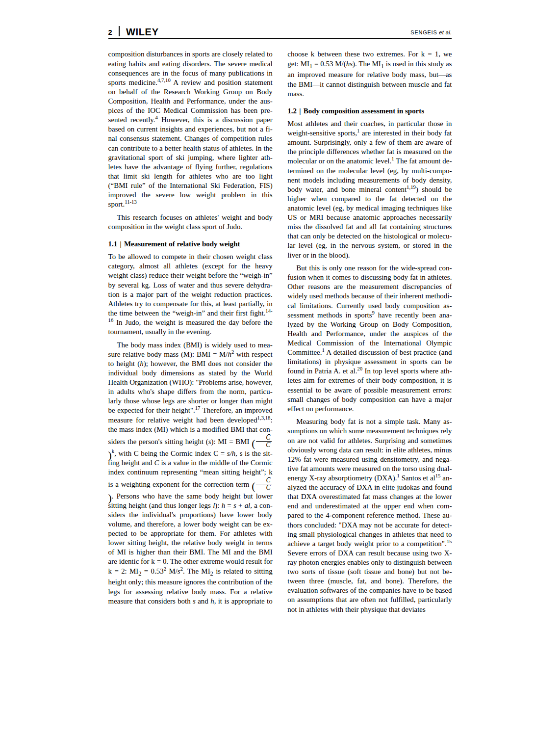2 WILEY
SENGEIS et al.
composition disturbances in sports are closely related to eating habits and eating disorders. The severe medical consequences are in the focus of many publications in sports medicine.4,7,10 A review and position statement on behalf of the Research Working Group on Body Composition, Health and Performance, under the auspices of the IOC Medical Commission has been presented recently.4 However, this is a discussion paper based on current insights and experiences, but not a final consensus statement. Changes of competition rules can contribute to a better health status of athletes. In the gravitational sport of ski jumping, where lighter athletes have the advantage of flying further, regulations that limit ski length for athletes who are too light (“BMI rule” of the International Ski Federation, FIS) improved the severe low weight problem in this sport.11-13
This research focuses on athletes' weight and body composition in the weight class sport of Judo.
1.1|Measurement of relative body weight
To be allowed to compete in their chosen weight class category, almost all athletes (except for the heavy weight class) reduce their weight before the “weigh-in” by several kg. Loss of water and thus severe dehydration is a major part of the weight reduction practices. Athletes try to compensate for this, at least partially, in the time between the “weigh-in” and their first fight.14-16 In Judo, the weight is measured the day before the tournament, usually in the evening.
The body mass index (BMI) is widely used to measure relative body mass (M): BMI = M/h2 with respect to height (h); however, the BMI does not consider the individual body dimensions as stated by the World Health Organization (WHO): "Problems arise, however, in adults who's shape differs from the norm, particularly those whose legs are shorter or longer than might be expected for their height".17 Therefore, an improved measure for relative weight had been developed1,3,18: the mass index (MI) which is a modified BMI that considers the person's sitting height (s): MI = BMI (C̄C)k, with C being the Cormic index C = s/h, s is the sitting height and C̄ is a value in the middle of the Cormic index continuum representing “mean sitting height”; k is a weighting exponent for the correction term (C̄C). Persons who have the same body height but lower sitting height (and thus longer legs l): h = s + al, a considers the individual's proportions) have lower body volume, and therefore, a lower body weight can be expected to be appropriate for them. For athletes with lower sitting height, the relative body weight in terms of MI is higher than their BMI. The MI and the BMI are identic for k = 0. The other extreme would result for k = 2: MI2 = 0.532 M/s2. The MI2 is related to sitting height only; this measure ignores the contribution of the legs for assessing relative body mass. For a relative measure that considers both s and h, it is appropriate to choose k between these two extremes. For k = 1, we get: MI1 = 0.53 M/(hs). The MI1 is used in this study as an improved measure for relative body mass, but—as the BMI—it cannot distinguish between muscle and fat mass.
1.2|Body composition assessment in sports
Most athletes and their coaches, in particular those in weight-sensitive sports,1 are interested in their body fat amount. Surprisingly, only a few of them are aware of the principle differences whether fat is measured on the molecular or on the anatomic level.1 The fat amount determined on the molecular level (eg, by multi-component models including measurements of body density, body water, and bone mineral content1,19) should be higher when compared to the fat detected on the anatomic level (eg, by medical imaging techniques like US or MRI because anatomic approaches necessarily miss the dissolved fat and all fat containing structures that can only be detected on the histological or molecular level (eg, in the nervous system, or stored in the liver or in the blood).
But this is only one reason for the wide-spread confusion when it comes to discussing body fat in athletes. Other reasons are the measurement discrepancies of widely used methods because of their inherent methodical limitations. Currently used body composition assessment methods in sports9 have recently been analyzed by the Working Group on Body Composition, Health and Performance, under the auspices of the Medical Commission of the International Olympic Committee.1 A detailed discussion of best practice (and limitations) in physique assessment in sports can be found in Patria A. et al.20 In top level sports where athletes aim for extremes of their body composition, it is essential to be aware of possible measurement errors: small changes of body composition can have a major effect on performance.
Measuring body fat is not a simple task. Many assumptions on which some measurement techniques rely on are not valid for athletes. Surprising and sometimes obviously wrong data can result: in elite athletes, minus 12% fat were measured using densitometry, and negative fat amounts were measured on the torso using dual-energy X-ray absorptiometry (DXA).1 Santos et al15 analyzed the accuracy of DXA in elite judokas and found that DXA overestimated fat mass changes at the lower end and underestimated at the upper end when compared to the 4-component reference method. These authors concluded: "DXA may not be accurate for detecting small physiological changes in athletes that need to achieve a target body weight prior to a competition".15 Severe errors of DXA can result because using two X-ray photon energies enables only to distinguish between two sorts of tissue (soft tissue and bone) but not between three (muscle, fat, and bone). Therefore, the evaluation softwares of the companies have to be based on assumptions that are often not fulfilled, particularly not in athletes with their physique that deviates